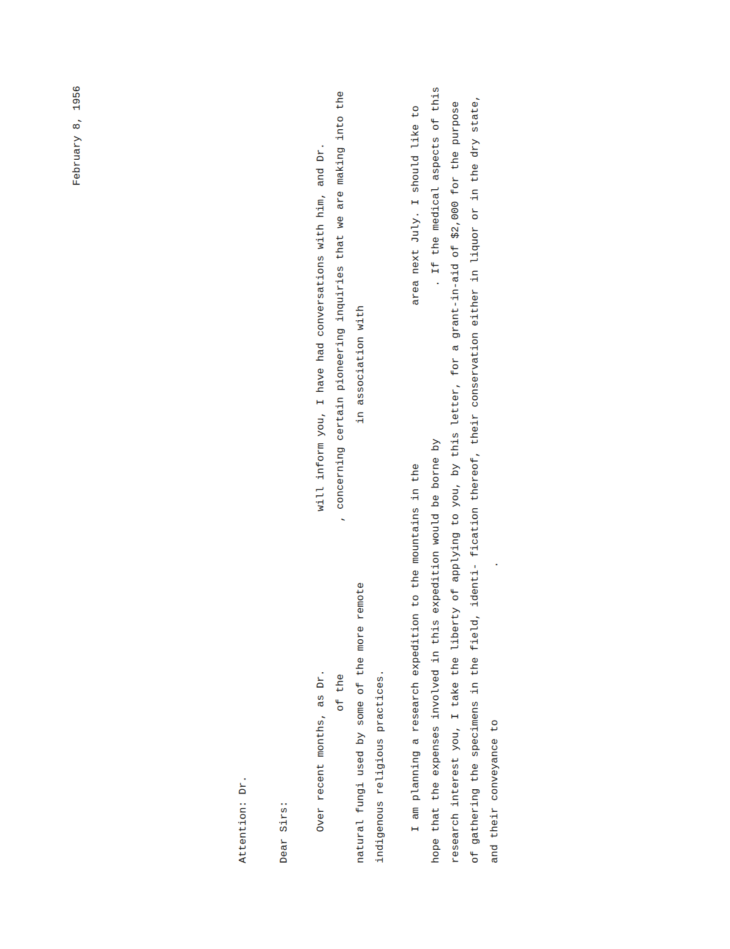February 8, 1956
Attention: Dr.
Dear Sirs:
Over recent months, as Dr. will inform you, I have had conversations with him, and Dr. of the , concerning certain pioneering inquiries that we are making into the natural fungi used by some of the more remote in association with indigenous religious practices.
I am planning a research expedition to the mountains in the area next July. I should like to hope that the expenses involved in this expedition would be borne by . If the medical aspects of this research interest you, I take the liberty of applying to you, by this letter, for a grant-in-aid of $2,000 for the purpose of gathering the specimens in the field, identi- fication thereof, their conservation either in liquor or in the dry state, and their conveyance to .